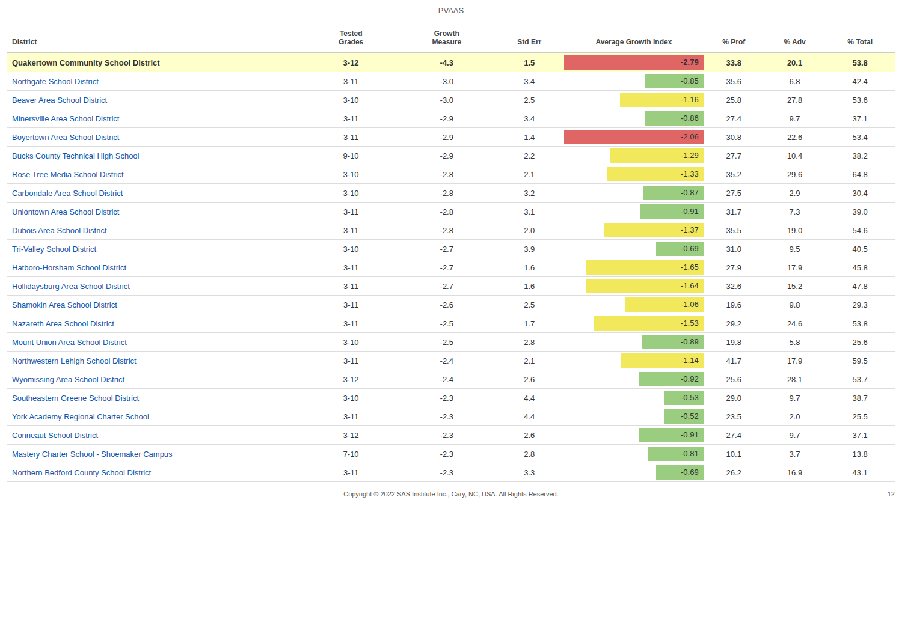PVAAS
| District | Tested Grades | Growth Measure | Std Err | Average Growth Index | % Prof | % Adv | % Total |
| --- | --- | --- | --- | --- | --- | --- | --- |
| Quakertown Community School District | 3-12 | -4.3 | 1.5 | -2.79 | 33.8 | 20.1 | 53.8 |
| Northgate School District | 3-11 | -3.0 | 3.4 | -0.85 | 35.6 | 6.8 | 42.4 |
| Beaver Area School District | 3-10 | -3.0 | 2.5 | -1.16 | 25.8 | 27.8 | 53.6 |
| Minersville Area School District | 3-11 | -2.9 | 3.4 | -0.86 | 27.4 | 9.7 | 37.1 |
| Boyertown Area School District | 3-11 | -2.9 | 1.4 | -2.06 | 30.8 | 22.6 | 53.4 |
| Bucks County Technical High School | 9-10 | -2.9 | 2.2 | -1.29 | 27.7 | 10.4 | 38.2 |
| Rose Tree Media School District | 3-10 | -2.8 | 2.1 | -1.33 | 35.2 | 29.6 | 64.8 |
| Carbondale Area School District | 3-10 | -2.8 | 3.2 | -0.87 | 27.5 | 2.9 | 30.4 |
| Uniontown Area School District | 3-11 | -2.8 | 3.1 | -0.91 | 31.7 | 7.3 | 39.0 |
| Dubois Area School District | 3-11 | -2.8 | 2.0 | -1.37 | 35.5 | 19.0 | 54.6 |
| Tri-Valley School District | 3-10 | -2.7 | 3.9 | -0.69 | 31.0 | 9.5 | 40.5 |
| Hatboro-Horsham School District | 3-11 | -2.7 | 1.6 | -1.65 | 27.9 | 17.9 | 45.8 |
| Hollidaysburg Area School District | 3-11 | -2.7 | 1.6 | -1.64 | 32.6 | 15.2 | 47.8 |
| Shamokin Area School District | 3-11 | -2.6 | 2.5 | -1.06 | 19.6 | 9.8 | 29.3 |
| Nazareth Area School District | 3-11 | -2.5 | 1.7 | -1.53 | 29.2 | 24.6 | 53.8 |
| Mount Union Area School District | 3-10 | -2.5 | 2.8 | -0.89 | 19.8 | 5.8 | 25.6 |
| Northwestern Lehigh School District | 3-11 | -2.4 | 2.1 | -1.14 | 41.7 | 17.9 | 59.5 |
| Wyomissing Area School District | 3-12 | -2.4 | 2.6 | -0.92 | 25.6 | 28.1 | 53.7 |
| Southeastern Greene School District | 3-10 | -2.3 | 4.4 | -0.53 | 29.0 | 9.7 | 38.7 |
| York Academy Regional Charter School | 3-11 | -2.3 | 4.4 | -0.52 | 23.5 | 2.0 | 25.5 |
| Conneaut School District | 3-12 | -2.3 | 2.6 | -0.91 | 27.4 | 9.7 | 37.1 |
| Mastery Charter School - Shoemaker Campus | 7-10 | -2.3 | 2.8 | -0.81 | 10.1 | 3.7 | 13.8 |
| Northern Bedford County School District | 3-11 | -2.3 | 3.3 | -0.69 | 26.2 | 16.9 | 43.1 |
Copyright © 2022 SAS Institute Inc., Cary, NC, USA. All Rights Reserved. 12